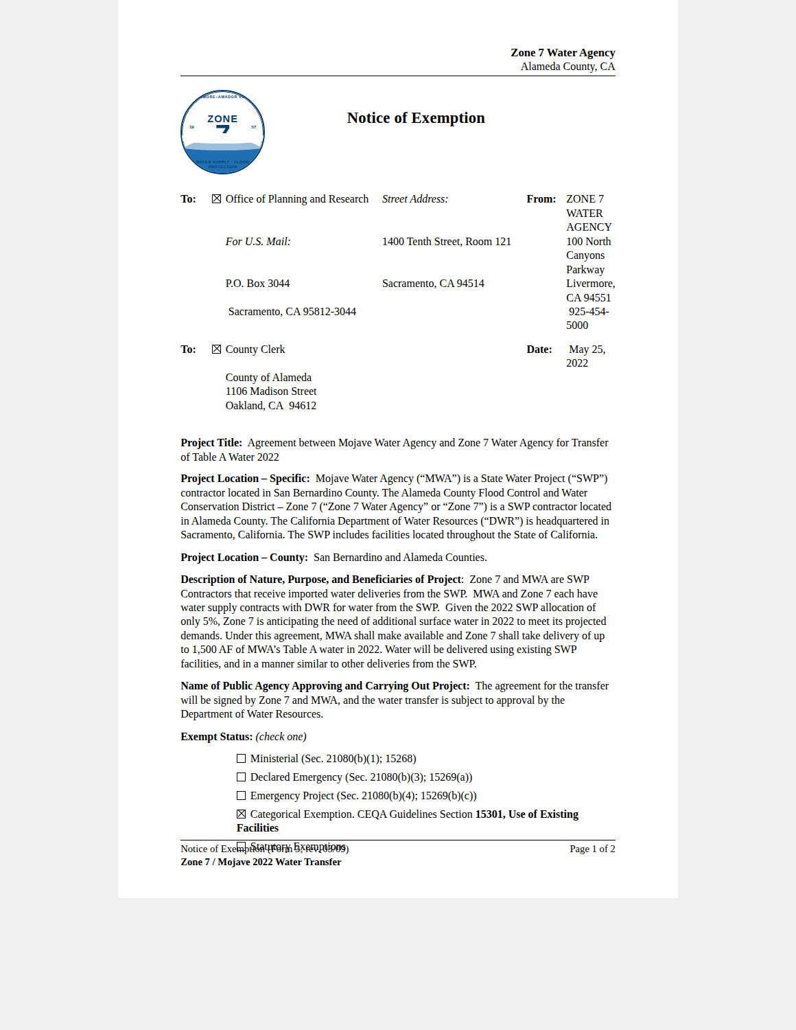Zone 7 Water Agency
Alameda County, CA
LIVERMORE–AMADOR VALLEY
ZONE
7
19
57
WATER SUPPLY · FLOOD PROTECTION
Notice of Exemption
| To: | | Office of Planning and Research | Street Address: | From: | ZONE 7 WATER AGENCY |
| | | For U.S. Mail: | 1400 Tenth Street, Room 121 | | 100 North Canyons Parkway |
| | | P.O. Box 3044 | Sacramento, CA 94514 | | Livermore, CA 94551 |
| | | Sacramento, CA 95812-3044 | | | 925-454-5000 |
| To: | | County Clerk | | Date: | May 25, 2022 |
| | | County of Alameda | | | |
| | | 1106 Madison Street | | | |
| | | Oakland, CA 94612 | | | |
Project Title: Agreement between Mojave Water Agency and Zone 7 Water Agency for Transfer of Table A Water 2022
Project Location – Specific: Mojave Water Agency (“MWA”) is a State Water Project (“SWP”) contractor located in San Bernardino County. The Alameda County Flood Control and Water Conservation District – Zone 7 (“Zone 7 Water Agency” or “Zone 7”) is a SWP contractor located in Alameda County. The California Department of Water Resources (“DWR”) is headquartered in Sacramento, California. The SWP includes facilities located throughout the State of California.
Project Location – County: San Bernardino and Alameda Counties.
Description of Nature, Purpose, and Beneficiaries of Project: Zone 7 and MWA are SWP Contractors that receive imported water deliveries from the SWP. MWA and Zone 7 each have water supply contracts with DWR for water from the SWP. Given the 2022 SWP allocation of only 5%, Zone 7 is anticipating the need of additional surface water in 2022 to meet its projected demands. Under this agreement, MWA shall make available and Zone 7 shall take delivery of up to 1,500 AF of MWA’s Table A water in 2022. Water will be delivered using existing SWP facilities, and in a manner similar to other deliveries from the SWP.
Name of Public Agency Approving and Carrying Out Project: The agreement for the transfer will be signed by Zone 7 and MWA, and the water transfer is subject to approval by the Department of Water Resources.
Exempt Status: (check one)
Ministerial (Sec. 21080(b)(1); 15268)
Declared Emergency (Sec. 21080(b)(3); 15269(a))
Emergency Project (Sec. 21080(b)(4); 15269(b)(c))
Categorical Exemption. CEQA Guidelines Section 15301, Use of Existing Facilities
Statutory Exemptions
Notice of Exemption (Form 3; rev. 03/09)
Zone 7 / Mojave 2022 Water Transfer
Page 1 of 2